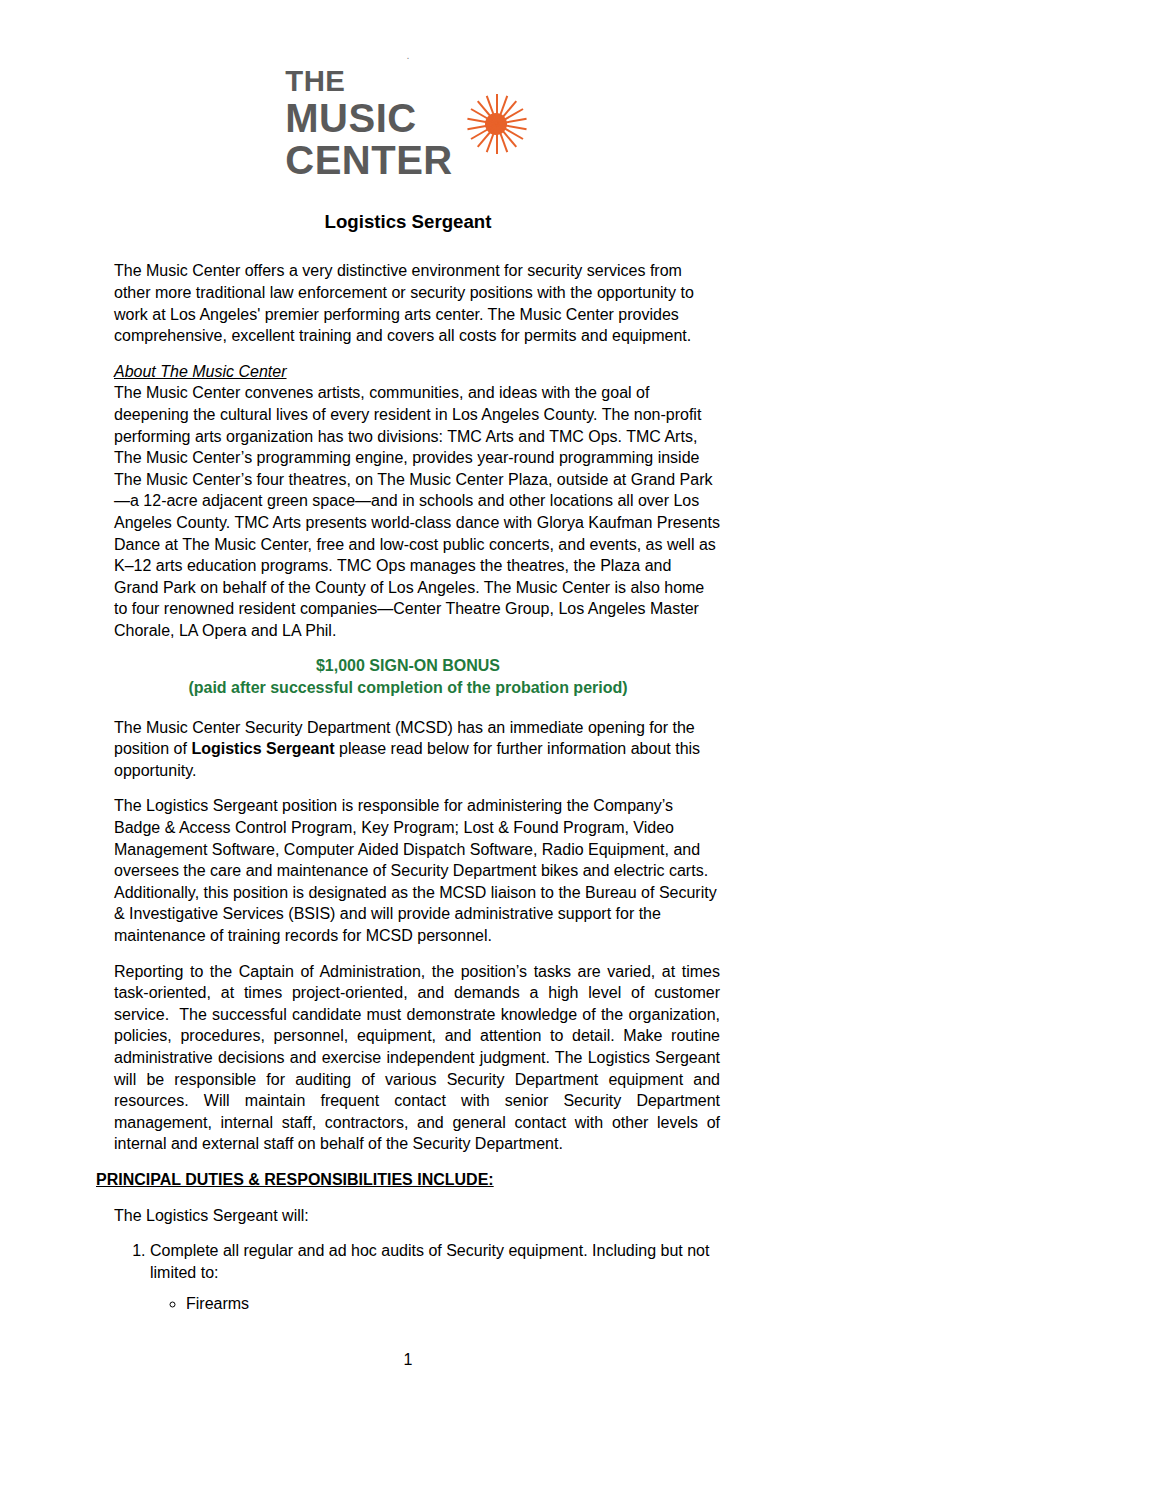.
THE MUSIC CENTER
Logistics Sergeant
The Music Center offers a very distinctive environment for security services from other more traditional law enforcement or security positions with the opportunity to work at Los Angeles' premier performing arts center. The Music Center provides comprehensive, excellent training and covers all costs for permits and equipment.
About The Music Center
The Music Center convenes artists, communities, and ideas with the goal of deepening the cultural lives of every resident in Los Angeles County. The non-profit performing arts organization has two divisions: TMC Arts and TMC Ops. TMC Arts, The Music Center’s programming engine, provides year-round programming inside The Music Center’s four theatres, on The Music Center Plaza, outside at Grand Park—a 12-acre adjacent green space—and in schools and other locations all over Los Angeles County. TMC Arts presents world-class dance with Glorya Kaufman Presents Dance at The Music Center, free and low-cost public concerts, and events, as well as K–12 arts education programs. TMC Ops manages the theatres, the Plaza and Grand Park on behalf of the County of Los Angeles. The Music Center is also home to four renowned resident companies—Center Theatre Group, Los Angeles Master Chorale, LA Opera and LA Phil.
$1,000 SIGN-ON BONUS
(paid after successful completion of the probation period)
The Music Center Security Department (MCSD) has an immediate opening for the position of Logistics Sergeant please read below for further information about this opportunity.
The Logistics Sergeant position is responsible for administering the Company’s Badge & Access Control Program, Key Program; Lost & Found Program, Video Management Software, Computer Aided Dispatch Software, Radio Equipment, and oversees the care and maintenance of Security Department bikes and electric carts. Additionally, this position is designated as the MCSD liaison to the Bureau of Security & Investigative Services (BSIS) and will provide administrative support for the maintenance of training records for MCSD personnel.
Reporting to the Captain of Administration, the position’s tasks are varied, at times task-oriented, at times project-oriented, and demands a high level of customer service. The successful candidate must demonstrate knowledge of the organization, policies, procedures, personnel, equipment, and attention to detail. Make routine administrative decisions and exercise independent judgment. The Logistics Sergeant will be responsible for auditing of various Security Department equipment and resources. Will maintain frequent contact with senior Security Department management, internal staff, contractors, and general contact with other levels of internal and external staff on behalf of the Security Department.
PRINCIPAL DUTIES & RESPONSIBILITIES INCLUDE:
The Logistics Sergeant will:
Complete all regular and ad hoc audits of Security equipment. Including but not limited to:
Firearms
1